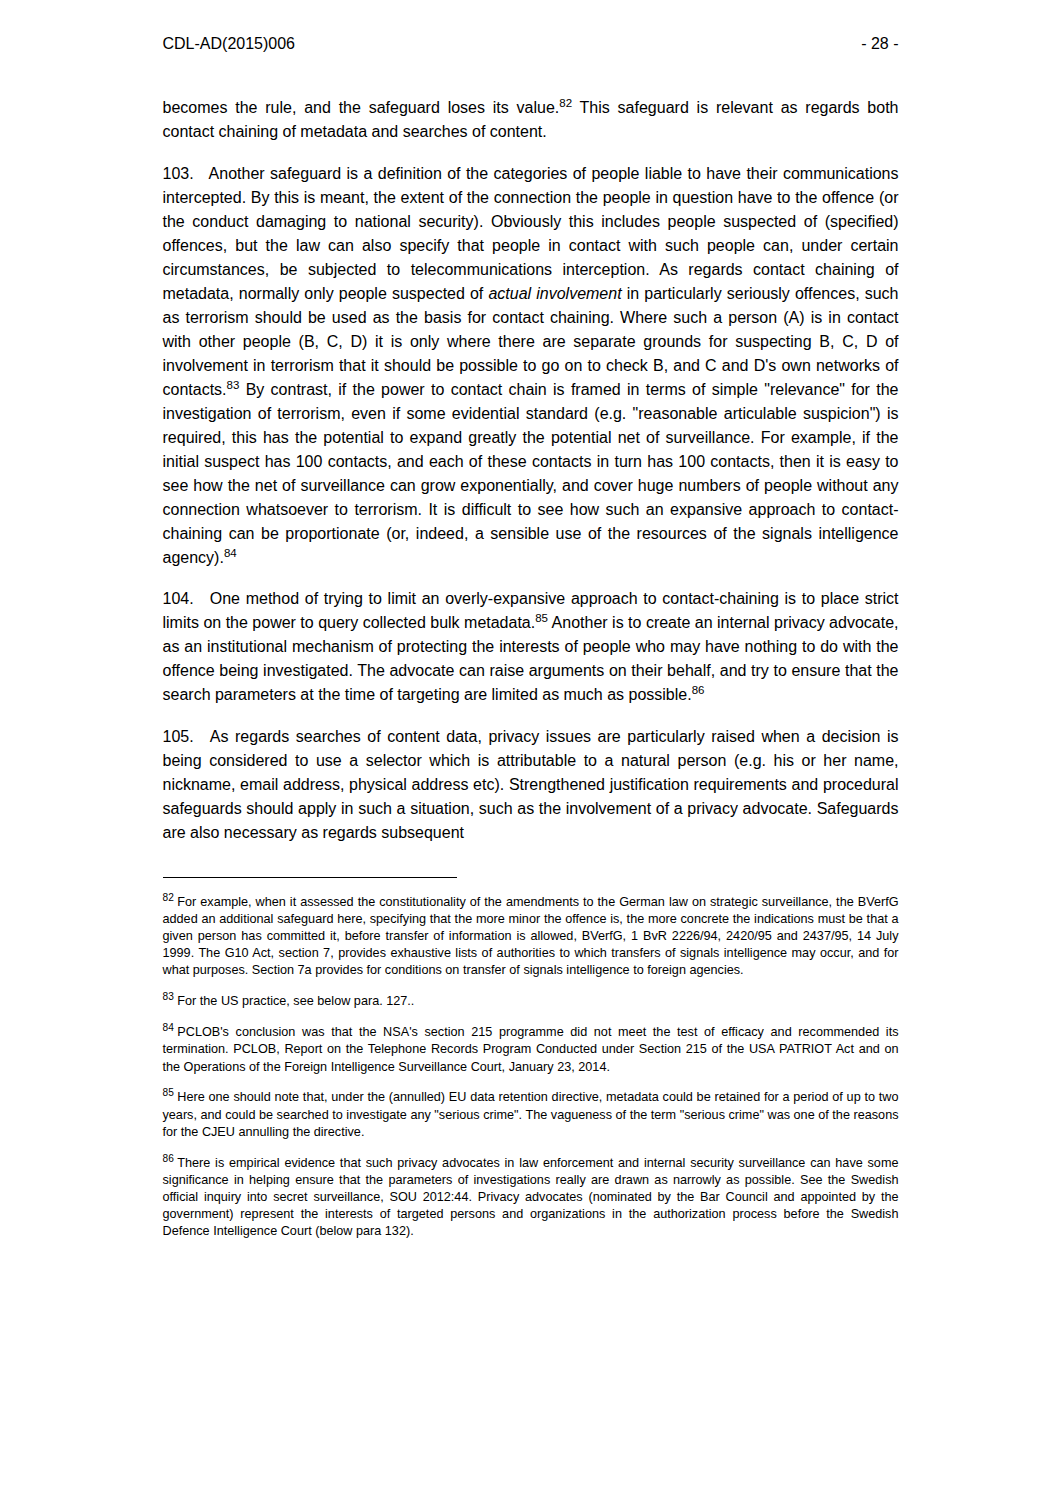CDL-AD(2015)006 - 28 -
becomes the rule, and the safeguard loses its value.82 This safeguard is relevant as regards both contact chaining of metadata and searches of content.
103. Another safeguard is a definition of the categories of people liable to have their communications intercepted. By this is meant, the extent of the connection the people in question have to the offence (or the conduct damaging to national security). Obviously this includes people suspected of (specified) offences, but the law can also specify that people in contact with such people can, under certain circumstances, be subjected to telecommunications interception. As regards contact chaining of metadata, normally only people suspected of actual involvement in particularly seriously offences, such as terrorism should be used as the basis for contact chaining. Where such a person (A) is in contact with other people (B, C, D) it is only where there are separate grounds for suspecting B, C, D of involvement in terrorism that it should be possible to go on to check B, and C and D's own networks of contacts.83 By contrast, if the power to contact chain is framed in terms of simple "relevance" for the investigation of terrorism, even if some evidential standard (e.g. "reasonable articulable suspicion") is required, this has the potential to expand greatly the potential net of surveillance. For example, if the initial suspect has 100 contacts, and each of these contacts in turn has 100 contacts, then it is easy to see how the net of surveillance can grow exponentially, and cover huge numbers of people without any connection whatsoever to terrorism. It is difficult to see how such an expansive approach to contact-chaining can be proportionate (or, indeed, a sensible use of the resources of the signals intelligence agency).84
104. One method of trying to limit an overly-expansive approach to contact-chaining is to place strict limits on the power to query collected bulk metadata.85 Another is to create an internal privacy advocate, as an institutional mechanism of protecting the interests of people who may have nothing to do with the offence being investigated. The advocate can raise arguments on their behalf, and try to ensure that the search parameters at the time of targeting are limited as much as possible.86
105. As regards searches of content data, privacy issues are particularly raised when a decision is being considered to use a selector which is attributable to a natural person (e.g. his or her name, nickname, email address, physical address etc). Strengthened justification requirements and procedural safeguards should apply in such a situation, such as the involvement of a privacy advocate. Safeguards are also necessary as regards subsequent
82For example, when it assessed the constitutionality of the amendments to the German law on strategic surveillance, the BVerfG added an additional safeguard here, specifying that the more minor the offence is, the more concrete the indications must be that a given person has committed it, before transfer of information is allowed, BVerfG, 1 BvR 2226/94, 2420/95 and 2437/95, 14 July 1999. The G10 Act, section 7, provides exhaustive lists of authorities to which transfers of signals intelligence may occur, and for what purposes. Section 7a provides for conditions on transfer of signals intelligence to foreign agencies.
83For the US practice, see below para. 127..
84PCLOB's conclusion was that the NSA's section 215 programme did not meet the test of efficacy and recommended its termination. PCLOB, Report on the Telephone Records Program Conducted under Section 215 of the USA PATRIOT Act and on the Operations of the Foreign Intelligence Surveillance Court, January 23, 2014.
85Here one should note that, under the (annulled) EU data retention directive, metadata could be retained for a period of up to two years, and could be searched to investigate any "serious crime". The vagueness of the term "serious crime" was one of the reasons for the CJEU annulling the directive.
86There is empirical evidence that such privacy advocates in law enforcement and internal security surveillance can have some significance in helping ensure that the parameters of investigations really are drawn as narrowly as possible. See the Swedish official inquiry into secret surveillance, SOU 2012:44. Privacy advocates (nominated by the Bar Council and appointed by the government) represent the interests of targeted persons and organizations in the authorization process before the Swedish Defence Intelligence Court (below para 132).